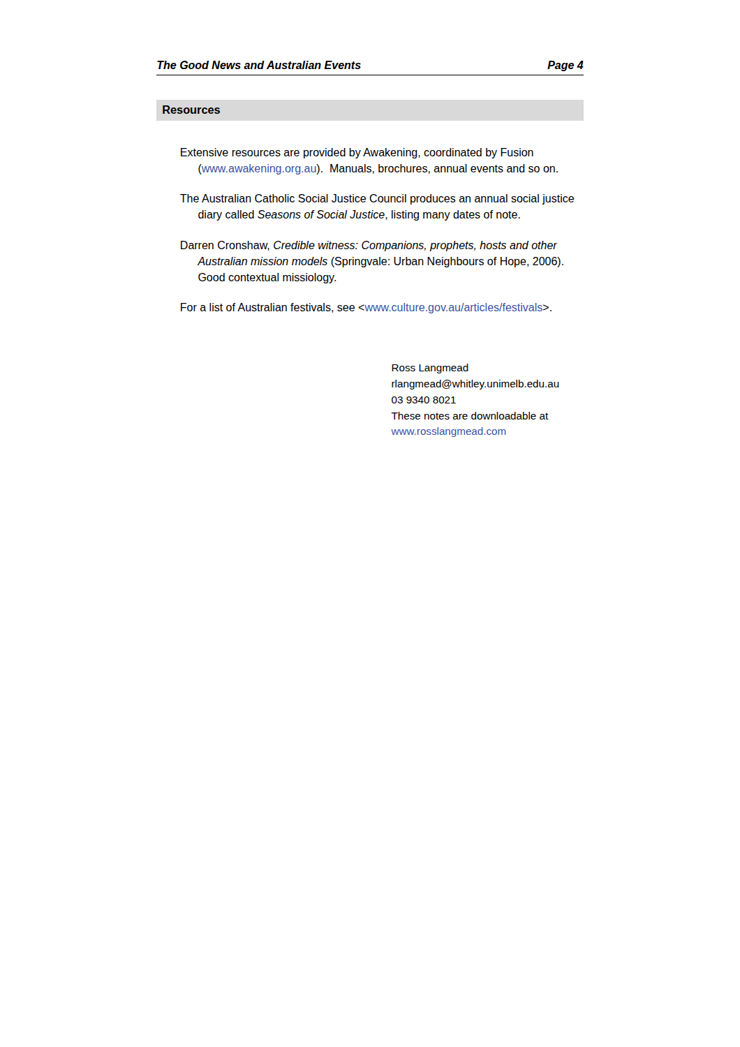The Good News and Australian Events Page 4
Resources
Extensive resources are provided by Awakening, coordinated by Fusion (www.awakening.org.au). Manuals, brochures, annual events and so on.
The Australian Catholic Social Justice Council produces an annual social justice diary called Seasons of Social Justice, listing many dates of note.
Darren Cronshaw, Credible witness: Companions, prophets, hosts and other Australian mission models (Springvale: Urban Neighbours of Hope, 2006). Good contextual missiology.
For a list of Australian festivals, see <www.culture.gov.au/articles/festivals>.
Ross Langmead
rlangmead@whitley.unimelb.edu.au
03 9340 8021
These notes are downloadable at
www.rosslangmead.com